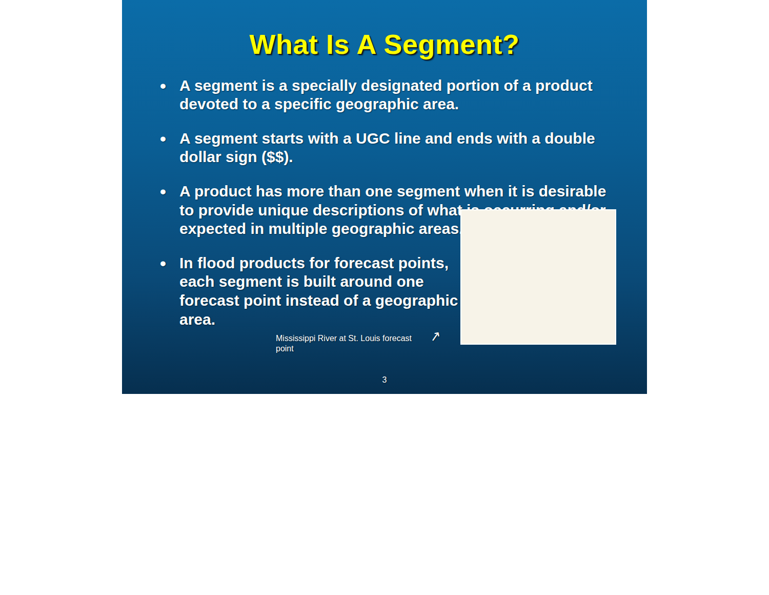What Is A Segment?
A segment is a specially designated portion of a product devoted to a specific geographic area.
A segment starts with a UGC line and ends with a double dollar sign ($$).
A product has more than one segment when it is desirable to provide unique descriptions of what is occurring and/or expected in multiple geographic areas.
In flood products for forecast points, each segment is built around one forecast point instead of a geographic area.
Mississippi River at St. Louis forecast point
↗
3